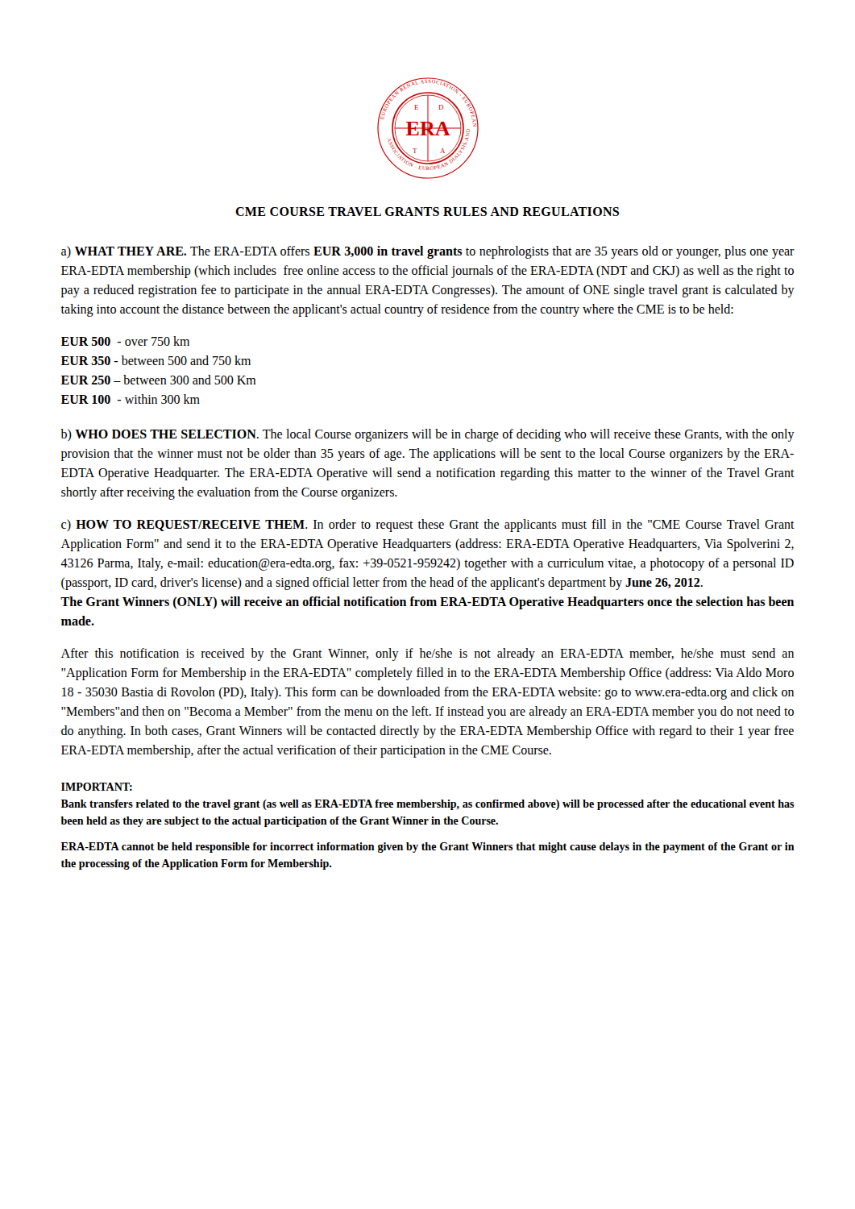EUROPEAN RENAL ASSOCIATION - EUROPEAN ASSOCIATION - EUROPEAN DIALYSIS AND TRANSPLANT E D T A ERA
CME Course Travel Grants Rules and Regulations
a) WHAT THEY ARE. The ERA-EDTA offers EUR 3,000 in travel grants to nephrologists that are 35 years old or younger, plus one year ERA-EDTA membership (which includes free online access to the official journals of the ERA-EDTA (NDT and CKJ) as well as the right to pay a reduced registration fee to participate in the annual ERA-EDTA Congresses). The amount of ONE single travel grant is calculated by taking into account the distance between the applicant's actual country of residence from the country where the CME is to be held:
EUR 500 - over 750 km
EUR 350 - between 500 and 750 km
EUR 250 – between 300 and 500 Km
EUR 100 - within 300 km
b) WHO DOES THE SELECTION. The local Course organizers will be in charge of deciding who will receive these Grants, with the only provision that the winner must not be older than 35 years of age. The applications will be sent to the local Course organizers by the ERA-EDTA Operative Headquarter. The ERA-EDTA Operative will send a notification regarding this matter to the winner of the Travel Grant shortly after receiving the evaluation from the Course organizers.
c) HOW TO REQUEST/RECEIVE THEM. In order to request these Grant the applicants must fill in the "CME Course Travel Grant Application Form" and send it to the ERA-EDTA Operative Headquarters (address: ERA-EDTA Operative Headquarters, Via Spolverini 2, 43126 Parma, Italy, e-mail: education@era-edta.org, fax: +39-0521-959242) together with a curriculum vitae, a photocopy of a personal ID (passport, ID card, driver's license) and a signed official letter from the head of the applicant's department by June 26, 2012.
The Grant Winners (ONLY) will receive an official notification from ERA-EDTA Operative Headquarters once the selection has been made.
After this notification is received by the Grant Winner, only if he/she is not already an ERA-EDTA member, he/she must send an "Application Form for Membership in the ERA-EDTA" completely filled in to the ERA-EDTA Membership Office (address: Via Aldo Moro 18 - 35030 Bastia di Rovolon (PD), Italy). This form can be downloaded from the ERA-EDTA website: go to www.era-edta.org and click on "Members"and then on "Becoma a Member" from the menu on the left. If instead you are already an ERA-EDTA member you do not need to do anything. In both cases, Grant Winners will be contacted directly by the ERA-EDTA Membership Office with regard to their 1 year free ERA-EDTA membership, after the actual verification of their participation in the CME Course.
IMPORTANT:
Bank transfers related to the travel grant (as well as ERA-EDTA free membership, as confirmed above) will be processed after the educational event has been held as they are subject to the actual participation of the Grant Winner in the Course.
ERA-EDTA cannot be held responsible for incorrect information given by the Grant Winners that might cause delays in the payment of the Grant or in the processing of the Application Form for Membership.